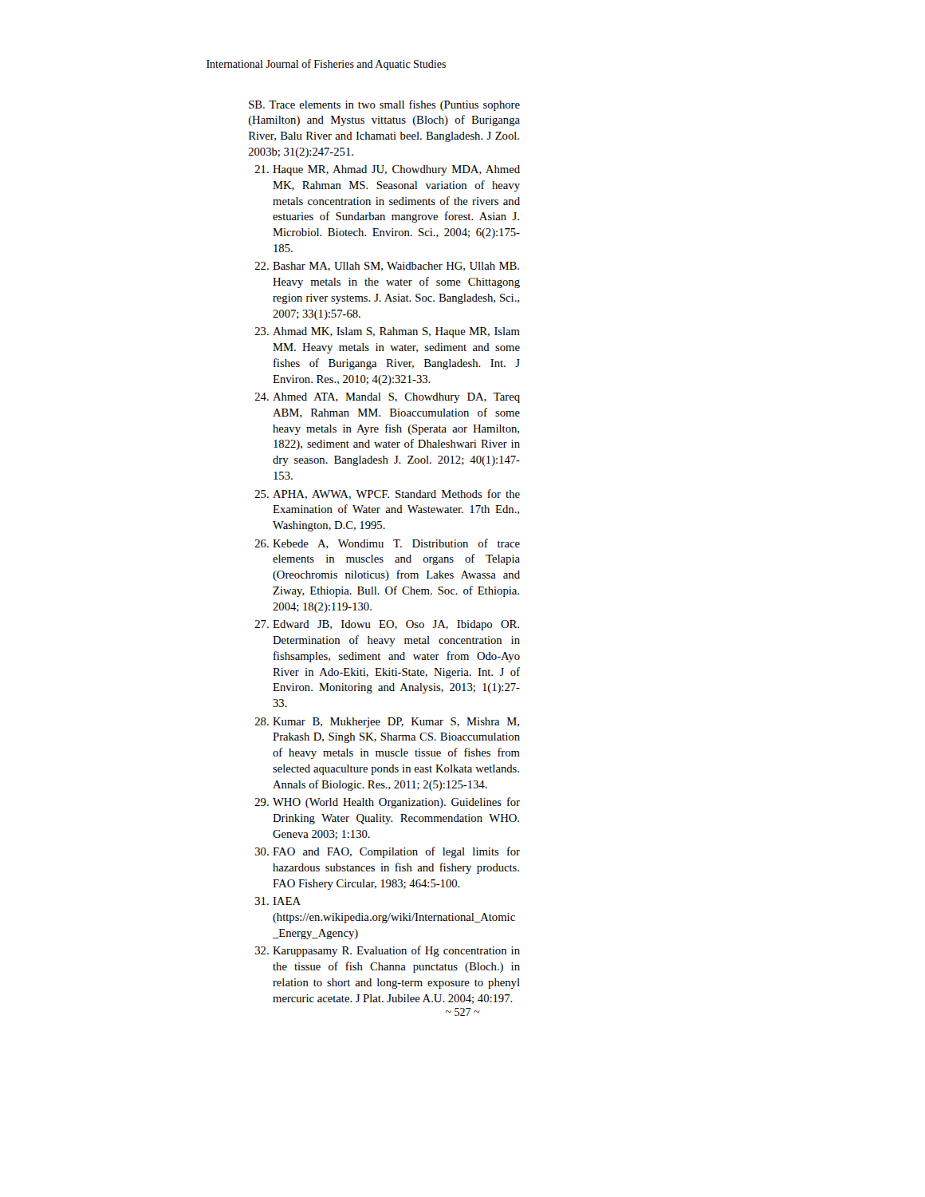International Journal of Fisheries and Aquatic Studies
SB. Trace elements in two small fishes (Puntius sophore (Hamilton) and Mystus vittatus (Bloch) of Buriganga River, Balu River and Ichamati beel. Bangladesh. J Zool. 2003b; 31(2):247-251.
Haque MR, Ahmad JU, Chowdhury MDA, Ahmed MK, Rahman MS. Seasonal variation of heavy metals concentration in sediments of the rivers and estuaries of Sundarban mangrove forest. Asian J. Microbiol. Biotech. Environ. Sci., 2004; 6(2):175-185.
Bashar MA, Ullah SM, Waidbacher HG, Ullah MB. Heavy metals in the water of some Chittagong region river systems. J. Asiat. Soc. Bangladesh, Sci., 2007; 33(1):57-68.
Ahmad MK, Islam S, Rahman S, Haque MR, Islam MM. Heavy metals in water, sediment and some fishes of Buriganga River, Bangladesh. Int. J Environ. Res., 2010; 4(2):321-33.
Ahmed ATA, Mandal S, Chowdhury DA, Tareq ABM, Rahman MM. Bioaccumulation of some heavy metals in Ayre fish (Sperata aor Hamilton, 1822), sediment and water of Dhaleshwari River in dry season. Bangladesh J. Zool. 2012; 40(1):147-153.
APHA, AWWA, WPCF. Standard Methods for the Examination of Water and Wastewater. 17th Edn., Washington, D.C, 1995.
Kebede A, Wondimu T. Distribution of trace elements in muscles and organs of Telapia (Oreochromis niloticus) from Lakes Awassa and Ziway, Ethiopia. Bull. Of Chem. Soc. of Ethiopia. 2004; 18(2):119-130.
Edward JB, Idowu EO, Oso JA, Ibidapo OR. Determination of heavy metal concentration in fishsamples, sediment and water from Odo-Ayo River in Ado-Ekiti, Ekiti-State, Nigeria. Int. J of Environ. Monitoring and Analysis, 2013; 1(1):27-33.
Kumar B, Mukherjee DP, Kumar S, Mishra M, Prakash D, Singh SK, Sharma CS. Bioaccumulation of heavy metals in muscle tissue of fishes from selected aquaculture ponds in east Kolkata wetlands. Annals of Biologic. Res., 2011; 2(5):125-134.
WHO (World Health Organization). Guidelines for Drinking Water Quality. Recommendation WHO. Geneva 2003; 1:130.
FAO and FAO, Compilation of legal limits for hazardous substances in fish and fishery products. FAO Fishery Circular, 1983; 464:5-100.
IAEA
(https://en.wikipedia.org/wiki/International_Atomic_Energy_Agency)
Karuppasamy R. Evaluation of Hg concentration in the tissue of fish Channa punctatus (Bloch.) in relation to short and long-term exposure to phenyl mercuric acetate. J Plat. Jubilee A.U. 2004; 40:197.
~ 527 ~